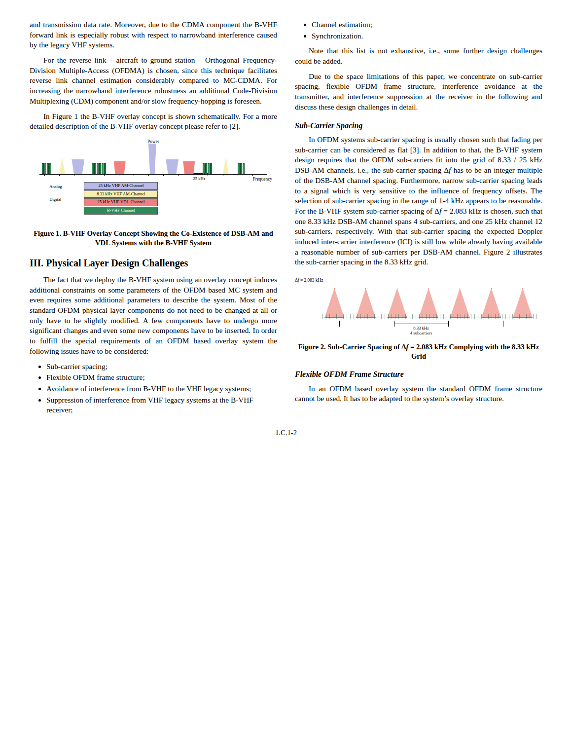and transmission data rate. Moreover, due to the CDMA component the B-VHF forward link is especially robust with respect to narrowband interference caused by the legacy VHF systems.
For the reverse link – aircraft to ground station – Orthogonal Frequency-Division Multiple-Access (OFDMA) is chosen, since this technique facilitates reverse link channel estimation considerably compared to MC-CDMA. For increasing the narrowband interference robustness an additional Code-Division Multiplexing (CDM) component and/or slow frequency-hopping is foreseen.
In Figure 1 the B-VHF overlay concept is shown schematically. For a more detailed description of the B-VHF overlay concept please refer to [2].
Power
Frequency
25 kHz
Analog
Digital
25 kHz VHF AM-Channel
8.33 kHz VHF AM-Channel
25 kHz VHF VDL-Channel
B-VHF Channel
Figure 1. B-VHF Overlay Concept Showing the Co-Existence of DSB-AM and VDL Systems with the B-VHF System
III. Physical Layer Design Challenges
The fact that we deploy the B-VHF system using an overlay concept induces additional constraints on some parameters of the OFDM based MC system and even requires some additional parameters to describe the system. Most of the standard OFDM physical layer components do not need to be changed at all or only have to be slightly modified. A few components have to undergo more significant changes and even some new components have to be inserted. In order to fulfill the special requirements of an OFDM based overlay system the following issues have to be considered:
Sub-carrier spacing;
Flexible OFDM frame structure;
Avoidance of interference from B-VHF to the VHF legacy systems;
Suppression of interference from VHF legacy systems at the B-VHF receiver;
Channel estimation;
Synchronization.
Note that this list is not exhaustive, i.e., some further design challenges could be added.
Due to the space limitations of this paper, we concentrate on sub-carrier spacing, flexible OFDM frame structure, interference avoidance at the transmitter, and interference suppression at the receiver in the following and discuss these design challenges in detail.
Sub-Carrier Spacing
In OFDM systems sub-carrier spacing is usually chosen such that fading per sub-carrier can be considered as flat [3]. In addition to that, the B-VHF system design requires that the OFDM sub-carriers fit into the grid of 8.33 / 25 kHz DSB-AM channels, i.e., the sub-carrier spacing Δf has to be an integer multiple of the DSB-AM channel spacing. Furthermore, narrow sub-carrier spacing leads to a signal which is very sensitive to the influence of frequency offsets. The selection of sub-carrier spacing in the range of 1-4 kHz appears to be reasonable. For the B-VHF system sub-carrier spacing of Δf = 2.083 kHz is chosen, such that one 8.33 kHz DSB-AM channel spans 4 sub-carriers, and one 25 kHz channel 12 sub-carriers, respectively. With that sub-carrier spacing the expected Doppler induced inter-carrier interference (ICI) is still low while already having available a reasonable number of sub-carriers per DSB-AM channel. Figure 2 illustrates the sub-carrier spacing in the 8.33 kHz grid.
Δf = 2.083 kHz
8,33 kHz
4 subcarriers
Figure 2. Sub-Carrier Spacing of Δf = 2.083 kHz Complying with the 8.33 kHz Grid
Flexible OFDM Frame Structure
In an OFDM based overlay system the standard OFDM frame structure cannot be used. It has to be adapted to the system’s overlay structure.
1.C.1-2